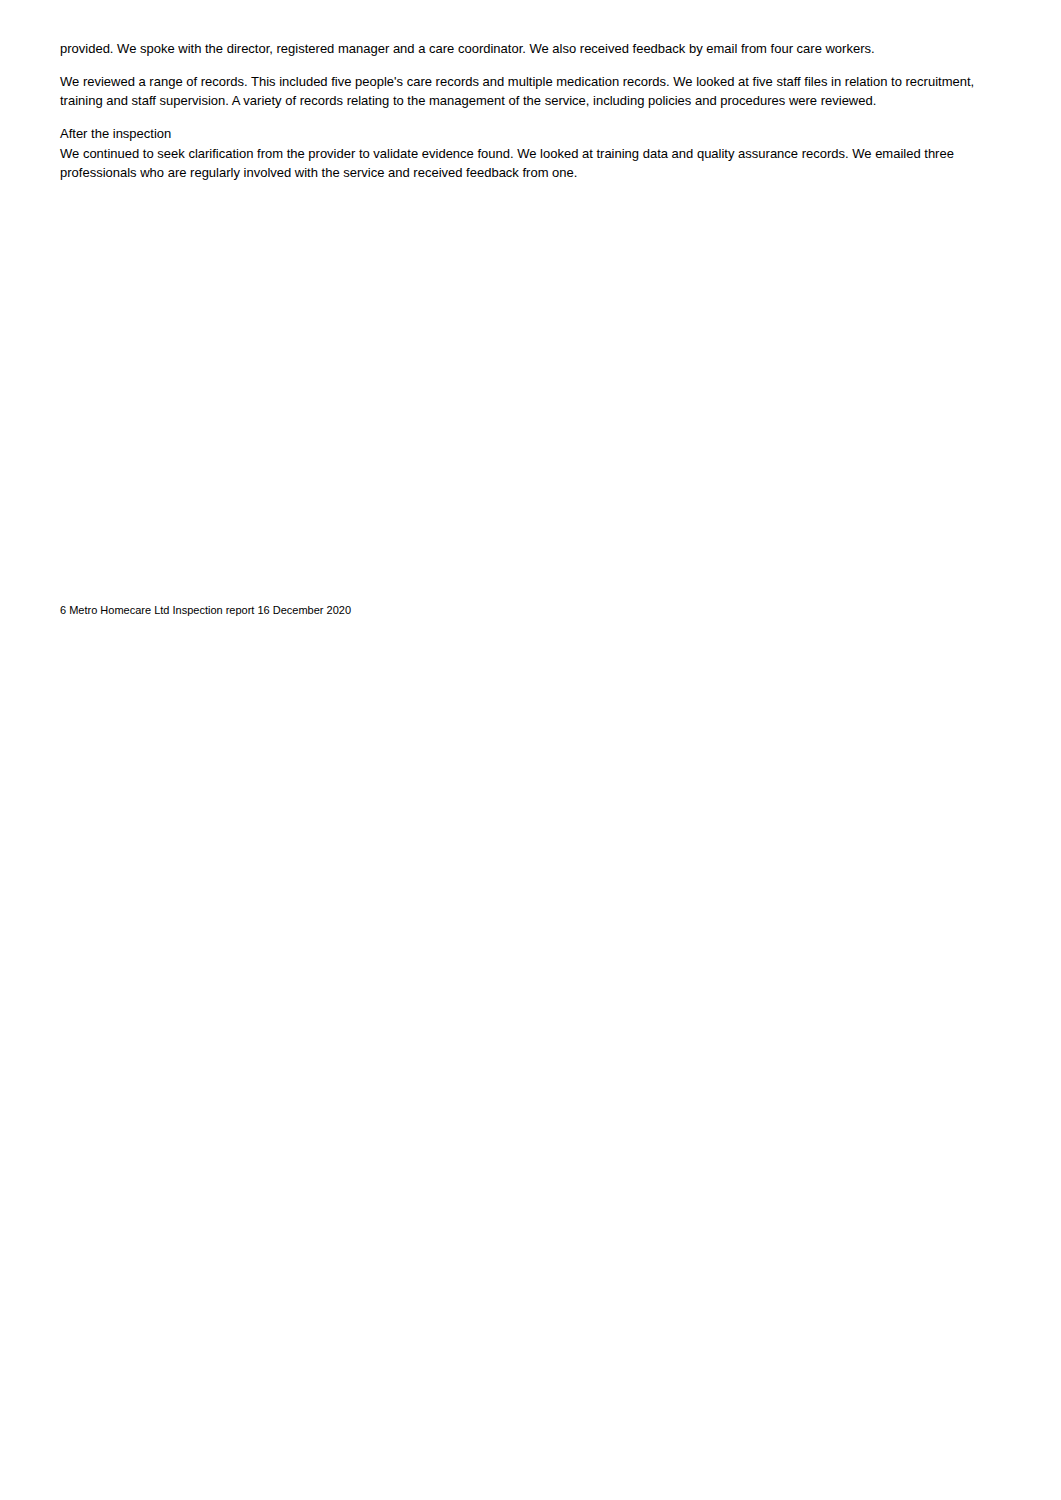provided. We spoke with the director, registered manager and a care coordinator. We also received feedback by email from four care workers.
We reviewed a range of records. This included five people's care records and multiple medication records. We looked at five staff files in relation to recruitment, training and staff supervision. A variety of records relating to the management of the service, including policies and procedures were reviewed.
After the inspection
We continued to seek clarification from the provider to validate evidence found. We looked at training data and quality assurance records. We emailed three professionals who are regularly involved with the service and received feedback from one.
6 Metro Homecare Ltd Inspection report 16 December 2020